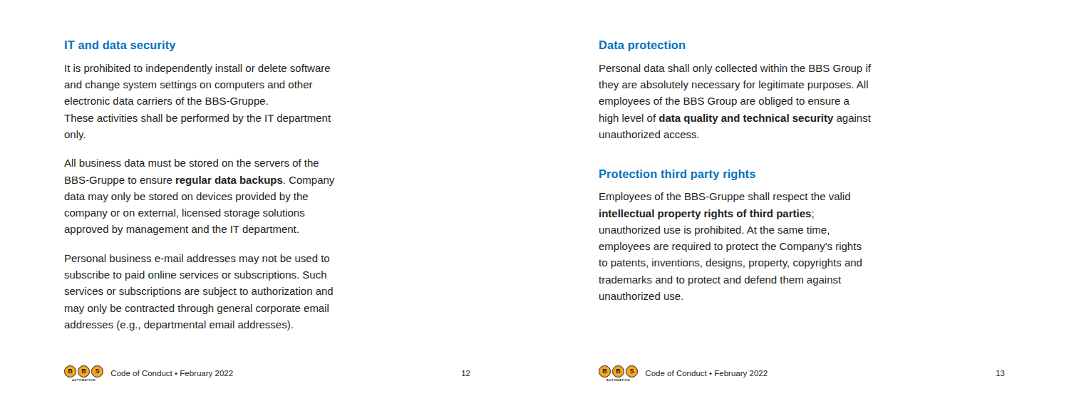IT and data security
It is prohibited to independently install or delete software and change system settings on computers and other electronic data carriers of the BBS-Gruppe.
These activities shall be performed by the IT department only.
All business data must be stored on the servers of the BBS-Gruppe to ensure regular data backups. Company data may only be stored on devices provided by the company or on external, licensed storage solutions approved by management and the IT department.
Personal business e-mail addresses may not be used to subscribe to paid online services or subscriptions. Such services or subscriptions are subject to authorization and may only be contracted through general corporate email addresses (e.g., departmental email addresses).
BBS
Automation
Code of Conduct • February 2022
12
Data protection
Personal data shall only collected within the BBS Group if they are absolutely necessary for legitimate purposes. All employees of the BBS Group are obliged to ensure a high level of data quality and technical security against unauthorized access.
Protection third party rights
Employees of the BBS-Gruppe shall respect the valid intellectual property rights of third parties; unauthorized use is prohibited. At the same time, employees are required to protect the Company's rights to patents, inventions, designs, property, copyrights and trademarks and to protect and defend them against unauthorized use.
BBS
Automation
Code of Conduct • February 2022
13